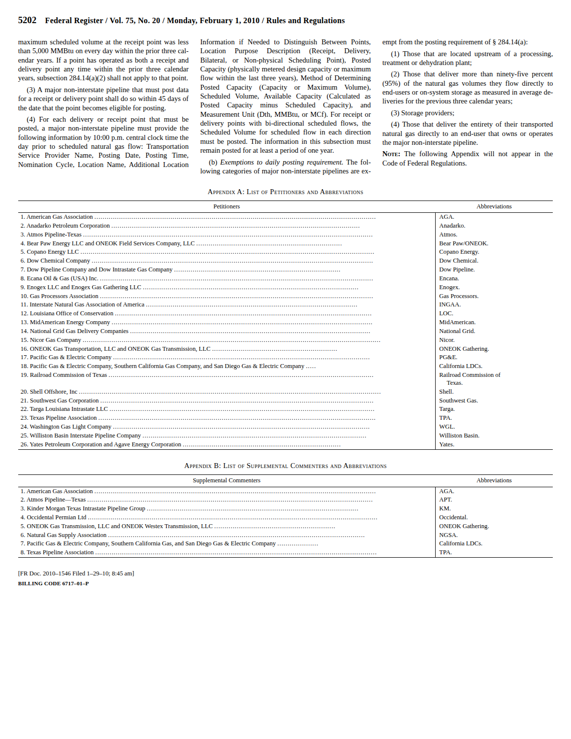5202 Federal Register / Vol. 75, No. 20 / Monday, February 1, 2010 / Rules and Regulations
maximum scheduled volume at the receipt point was less than 5,000 MMBtu on every day within the prior three calendar years. If a point has operated as both a receipt and delivery point any time within the prior three calendar years, subsection 284.14(a)(2) shall not apply to that point.
(3) A major non-interstate pipeline that must post data for a receipt or delivery point shall do so within 45 days of the date that the point becomes eligible for posting.
(4) For each delivery or receipt point that must be posted, a major non-interstate pipeline must provide the following information by 10:00 p.m. central clock time the day prior to scheduled natural gas flow: Transportation Service Provider Name, Posting Date, Posting Time, Nomination Cycle, Location Name, Additional Location Information if Needed to Distinguish Between Points, Location Purpose Description (Receipt, Delivery, Bilateral, or Non-physical Scheduling Point), Posted Capacity (physically metered design capacity or maximum flow within the last three years), Method of Determining Posted Capacity (Capacity or Maximum Volume), Scheduled Volume, Available Capacity (Calculated as Posted Capacity minus Scheduled Capacity), and Measurement Unit (Dth, MMBtu, or MCf). For receipt or delivery points with bi-directional scheduled flows, the Scheduled Volume for scheduled flow in each direction must be posted. The information in this subsection must remain posted for at least a period of one year.
(b) Exemptions to daily posting requirement. The following categories of major non-interstate pipelines are exempt from the posting requirement of § 284.14(a):
(1) Those that are located upstream of a processing, treatment or dehydration plant;
(2) Those that deliver more than ninety-five percent (95%) of the natural gas volumes they flow directly to end-users or on-system storage as measured in average deliveries for the previous three calendar years;
(3) Storage providers;
(4) Those that deliver the entirety of their transported natural gas directly to an end-user that owns or operates the major non-interstate pipeline.
Note: The following Appendix will not appear in the Code of Federal Regulations.
Appendix A: List of Petitioners and Abbreviations
| Petitioners | Abbreviations |
| --- | --- |
| 1. American Gas Association ......................................................................................................................................... | AGA. |
| 2. Anadarko Petroleum Corporation ......................................................................................................................... | Anadarko. |
| 3. Atmos Pipeline-Texas ............................................................................................................................................. | Atmos. |
| 4. Bear Paw Energy LLC and ONEOK Field Services Company, LLC ....................................................................... | Bear Paw/ONEOK. |
| 5. Copano Energy LLC ............................................................................................................................................... | Copano Energy. |
| 6. Dow Chemical Company ......................................................................................................................................... | Dow Chemical. |
| 7. Dow Pipeline Company and Dow Intrastate Gas Company ................................................................................. | Dow Pipeline. |
| 8. Ecana Oil & Gas (USA) Inc. ..................................................................................................................................... | Encana. |
| 9. Enogex LLC and Enogex Gas Gathering LLC ......................................................................................................... | Enogex. |
| 10. Gas Processors Association ..................................................................................................................................... | Gas Processors. |
| 11. Interstate Natural Gas Association of America ....................................................................................................... | INGAA. |
| 12. Louisiana Office of Conservation ............................................................................................................................. | LOC. |
| 13. MidAmerican Energy Company ............................................................................................................................... | MidAmerican. |
| 14. National Grid Gas Delivery Companies ..................................................................................................................... | National Grid. |
| 15. Nicor Gas Company ................................................................................................................................................. | Nicor. |
| 16. ONEOK Gas Transportation, LLC and ONEOK Gas Transmission, LLC ............................................................. | ONEOK Gathering. |
| 17. Pacific Gas & Electric Company ............................................................................................................................. | PG&E. |
| 18. Pacific Gas & Electric Company, Southern California Gas Company, and San Diego Gas & Electric Company ..... | California LDCs. |
| 19. Railroad Commission of Texas ................................................................................................................................. | Railroad Commission of Texas. |
| 20. Shell Offshore, Inc ................................................................................................................................................... | Shell. |
| 21. Southwest Gas Corporation ..................................................................................................................................... | Southwest Gas. |
| 22. Targa Louisiana Intrastate LLC ................................................................................................................................. | Targa. |
| 23. Texas Pipeline Association ....................................................................................................................................... | TPA. |
| 24. Washington Gas Light Company ............................................................................................................................. | WGL. |
| 25. Williston Basin Interstate Pipeline Company ............................................................................................................. | Williston Basin. |
| 26. Yates Petroleum Corporation and Agave Energy Corporation ............................................................................. | Yates. |
Appendix B: List of Supplemental Commenters and Abbreviations
| Supplemental Commenters | Abbreviations |
| --- | --- |
| 1. American Gas Association ......................................................................................................................................... | AGA. |
| 2. Atmos Pipeline—Texas ........................................................................................................................................... | APT. |
| 3. Kinder Morgan Texas Intrastate Pipeline Group ....................................................................................................... | KM. |
| 4. Occidental Permian Ltd ............................................................................................................................................. | Occidental. |
| 5. ONEOK Gas Transmission, LLC and ONEOK Westex Transmission, LLC ........................................................... | ONEOK Gathering. |
| 6. Natural Gas Supply Association ............................................................................................................................. | NGSA. |
| 7. Pacific Gas & Electric Company, Southern California Gas, and San Diego Gas & Electric Company .................... | California LDCs. |
| 8. Texas Pipeline Association ......................................................................................................................................... | TPA. |
[FR Doc. 2010–1546 Filed 1–29–10; 8:45 am]
BILLING CODE 6717–01–P